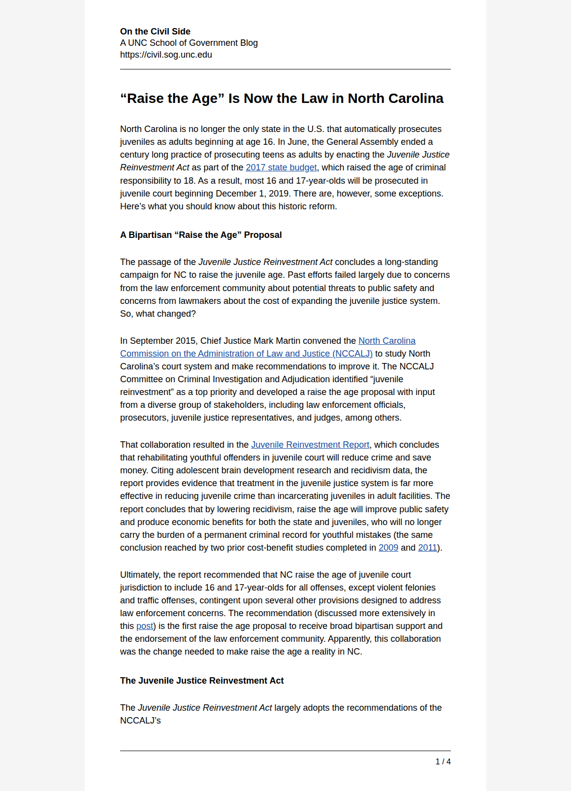On the Civil Side
A UNC School of Government Blog
https://civil.sog.unc.edu
“Raise the Age” Is Now the Law in North Carolina
North Carolina is no longer the only state in the U.S. that automatically prosecutes juveniles as adults beginning at age 16. In June, the General Assembly ended a century long practice of prosecuting teens as adults by enacting the Juvenile Justice Reinvestment Act as part of the 2017 state budget, which raised the age of criminal responsibility to 18. As a result, most 16 and 17-year-olds will be prosecuted in juvenile court beginning December 1, 2019. There are, however, some exceptions. Here’s what you should know about this historic reform.
A Bipartisan “Raise the Age” Proposal
The passage of the Juvenile Justice Reinvestment Act concludes a long-standing campaign for NC to raise the juvenile age. Past efforts failed largely due to concerns from the law enforcement community about potential threats to public safety and concerns from lawmakers about the cost of expanding the juvenile justice system. So, what changed?
In September 2015, Chief Justice Mark Martin convened the North Carolina Commission on the Administration of Law and Justice (NCCALJ) to study North Carolina’s court system and make recommendations to improve it. The NCCALJ Committee on Criminal Investigation and Adjudication identified “juvenile reinvestment” as a top priority and developed a raise the age proposal with input from a diverse group of stakeholders, including law enforcement officials, prosecutors, juvenile justice representatives, and judges, among others.
That collaboration resulted in the Juvenile Reinvestment Report, which concludes that rehabilitating youthful offenders in juvenile court will reduce crime and save money. Citing adolescent brain development research and recidivism data, the report provides evidence that treatment in the juvenile justice system is far more effective in reducing juvenile crime than incarcerating juveniles in adult facilities. The report concludes that by lowering recidivism, raise the age will improve public safety and produce economic benefits for both the state and juveniles, who will no longer carry the burden of a permanent criminal record for youthful mistakes (the same conclusion reached by two prior cost-benefit studies completed in 2009 and 2011).
Ultimately, the report recommended that NC raise the age of juvenile court jurisdiction to include 16 and 17-year-olds for all offenses, except violent felonies and traffic offenses, contingent upon several other provisions designed to address law enforcement concerns. The recommendation (discussed more extensively in this post) is the first raise the age proposal to receive broad bipartisan support and the endorsement of the law enforcement community. Apparently, this collaboration was the change needed to make raise the age a reality in NC.
The Juvenile Justice Reinvestment Act
The Juvenile Justice Reinvestment Act largely adopts the recommendations of the NCCALJ’s
1 / 4